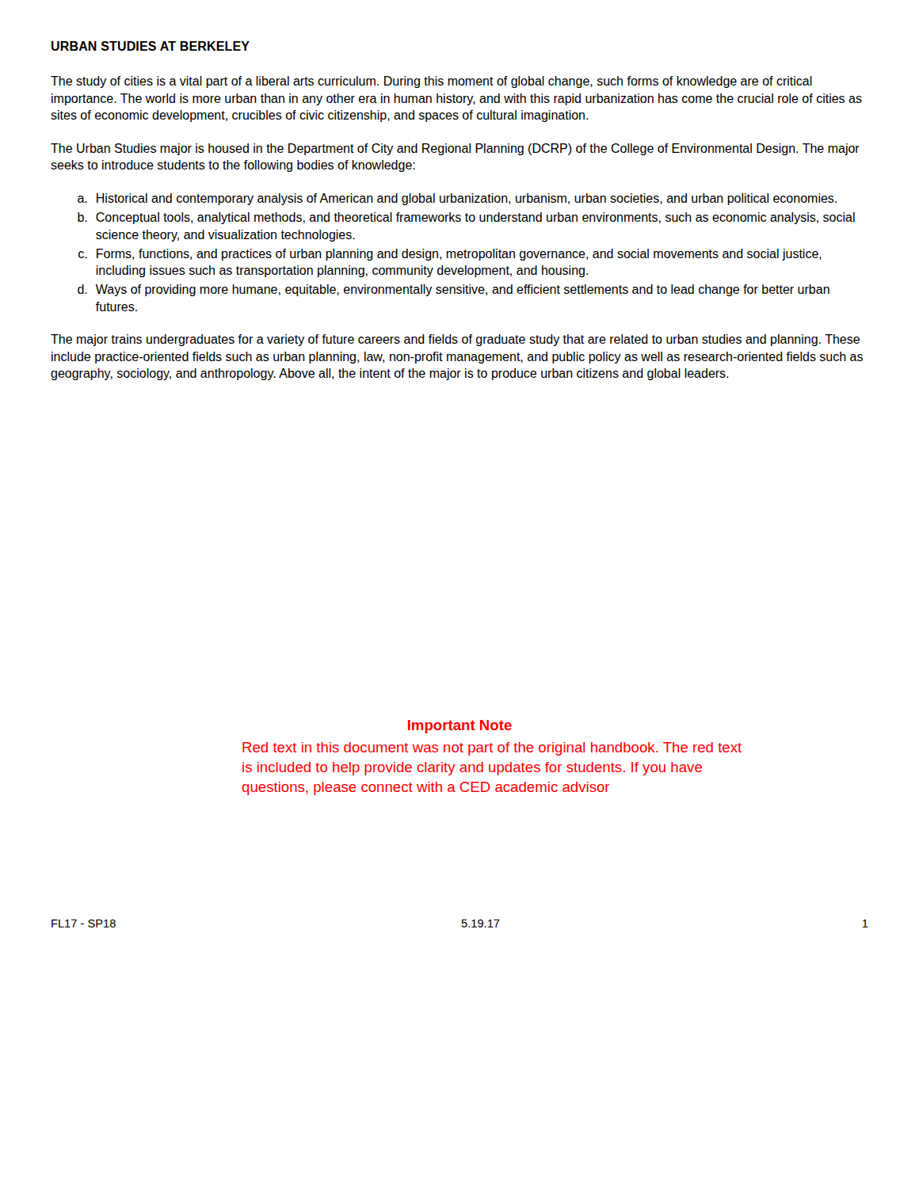URBAN STUDIES AT BERKELEY
The study of cities is a vital part of a liberal arts curriculum. During this moment of global change, such forms of knowledge are of critical importance. The world is more urban than in any other era in human history, and with this rapid urbanization has come the crucial role of cities as sites of economic development, crucibles of civic citizenship, and spaces of cultural imagination.
The Urban Studies major is housed in the Department of City and Regional Planning (DCRP) of the College of Environmental Design. The major seeks to introduce students to the following bodies of knowledge:
Historical and contemporary analysis of American and global urbanization, urbanism, urban societies, and urban political economies.
Conceptual tools, analytical methods, and theoretical frameworks to understand urban environments, such as economic analysis, social science theory, and visualization technologies.
Forms, functions, and practices of urban planning and design, metropolitan governance, and social movements and social justice, including issues such as transportation planning, community development, and housing.
Ways of providing more humane, equitable, environmentally sensitive, and efficient settlements and to lead change for better urban futures.
The major trains undergraduates for a variety of future careers and fields of graduate study that are related to urban studies and planning. These include practice-oriented fields such as urban planning, law, non-profit management, and public policy as well as research-oriented fields such as geography, sociology, and anthropology. Above all, the intent of the major is to produce urban citizens and global leaders.
Important Note
Red text in this document was not part of the original handbook. The red text is included to help provide clarity and updates for students. If you have questions, please connect with a CED academic advisor
FL17 - SP18 5.19.17 1